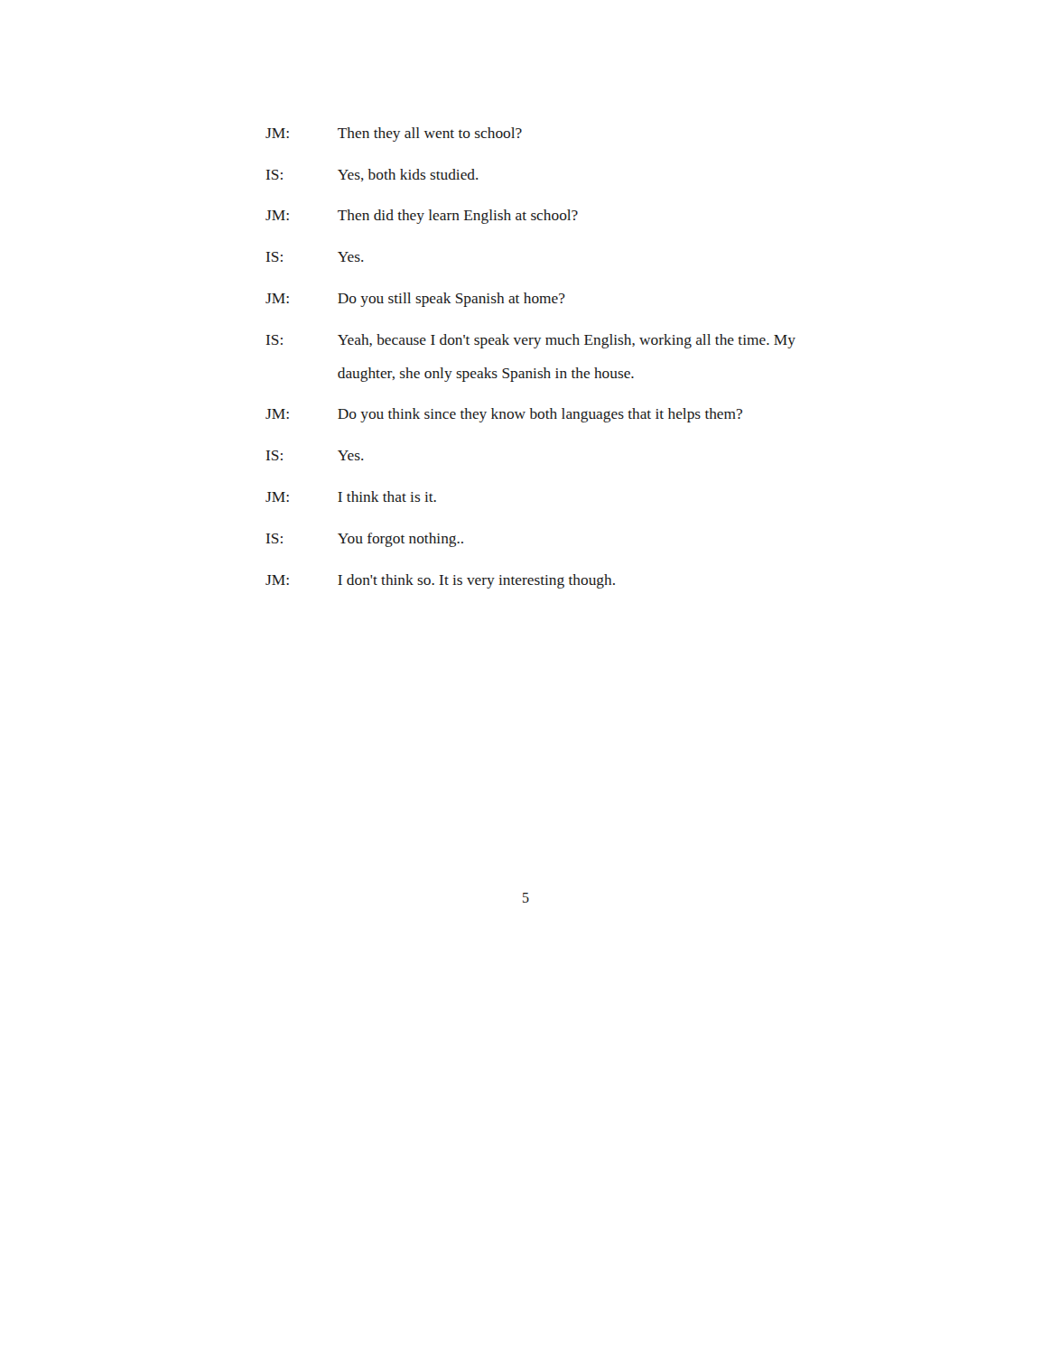JM:
Then they all went to school?
IS:
Yes, both kids studied.
JM:
Then did they learn English at school?
IS:
Yes.
JM:
Do you still speak Spanish at home?
IS:
Yeah, because I don't speak very much English, working all the time. My daughter, she only speaks Spanish in the house.
JM:
Do you think since they know both languages that it helps them?
IS:
Yes.
JM:
I think that is it.
IS:
You forgot nothing..
JM:
I don't think so. It is very interesting though.
5